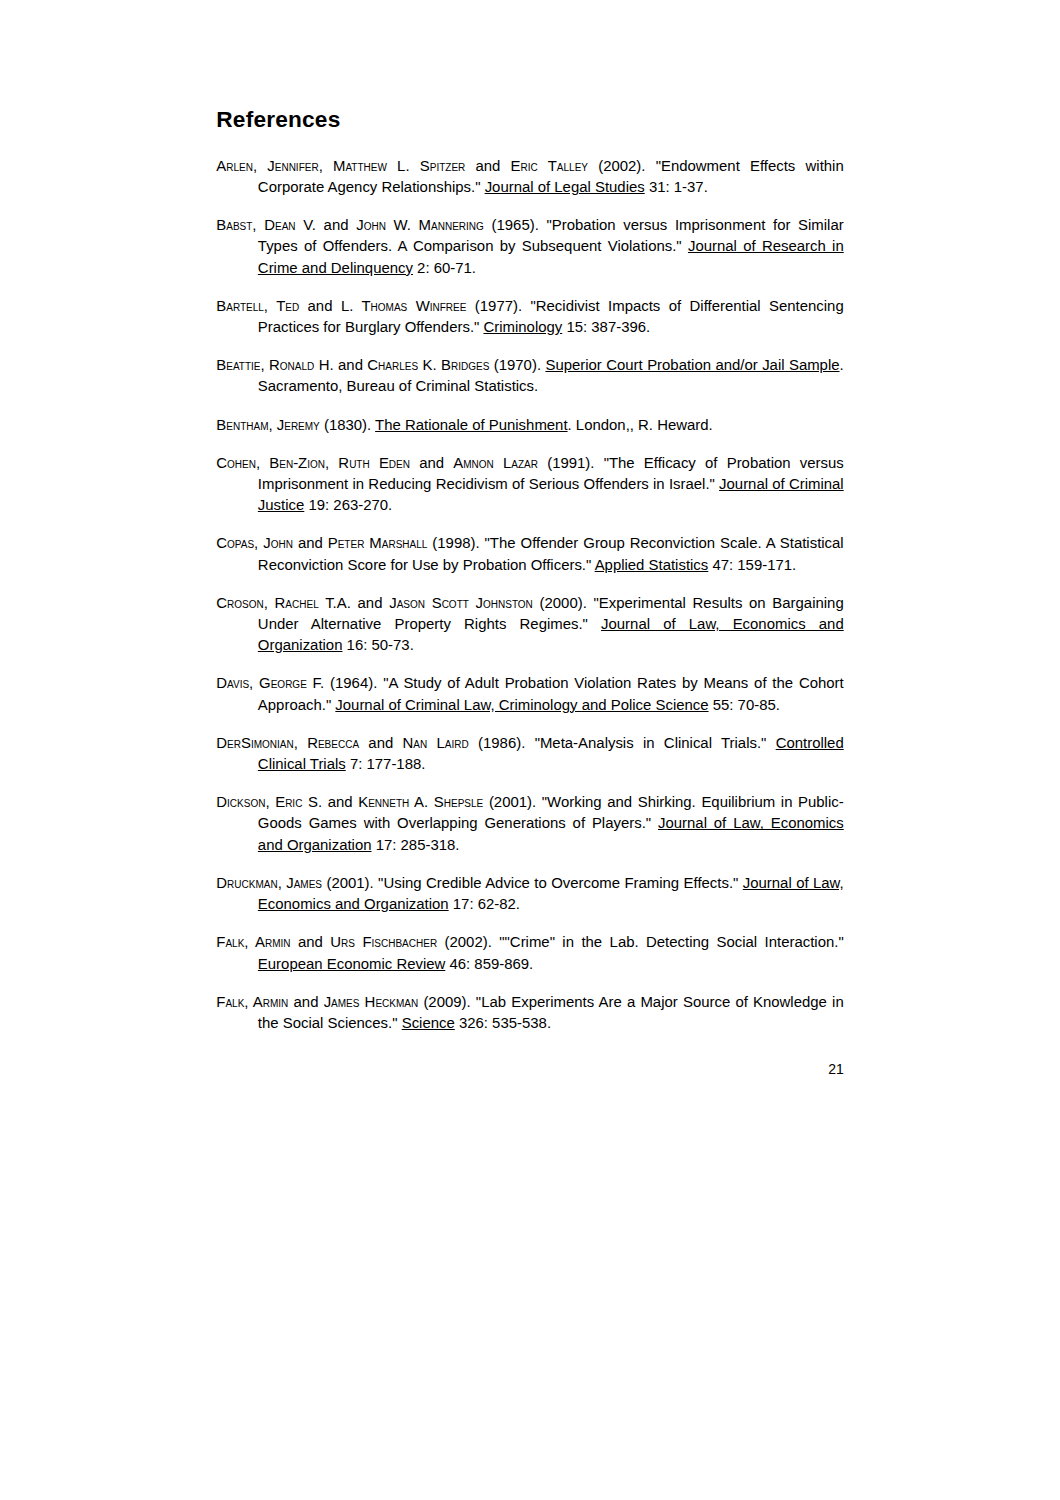References
Arlen, Jennifer, Matthew L. Spitzer and Eric Talley (2002). "Endowment Effects within Corporate Agency Relationships." Journal of Legal Studies 31: 1-37.
Babst, Dean V. and John W. Mannering (1965). "Probation versus Imprisonment for Similar Types of Offenders. A Comparison by Subsequent Violations." Journal of Research in Crime and Delinquency 2: 60-71.
Bartell, Ted and L. Thomas Winfree (1977). "Recidivist Impacts of Differential Sentencing Practices for Burglary Offenders." Criminology 15: 387-396.
Beattie, Ronald H. and Charles K. Bridges (1970). Superior Court Probation and/or Jail Sample. Sacramento, Bureau of Criminal Statistics.
Bentham, Jeremy (1830). The Rationale of Punishment. London,, R. Heward.
Cohen, Ben-Zion, Ruth Eden and Amnon Lazar (1991). "The Efficacy of Probation versus Imprisonment in Reducing Recidivism of Serious Offenders in Israel." Journal of Criminal Justice 19: 263-270.
Copas, John and Peter Marshall (1998). "The Offender Group Reconviction Scale. A Statistical Reconviction Score for Use by Probation Officers." Applied Statistics 47: 159-171.
Croson, Rachel T.A. and Jason Scott Johnston (2000). "Experimental Results on Bargaining Under Alternative Property Rights Regimes." Journal of Law, Economics and Organization 16: 50-73.
Davis, George F. (1964). "A Study of Adult Probation Violation Rates by Means of the Cohort Approach." Journal of Criminal Law, Criminology and Police Science 55: 70-85.
DerSimonian, Rebecca and Nan Laird (1986). "Meta-Analysis in Clinical Trials." Controlled Clinical Trials 7: 177-188.
Dickson, Eric S. and Kenneth A. Shepsle (2001). "Working and Shirking. Equilibrium in Public-Goods Games with Overlapping Generations of Players." Journal of Law, Economics and Organization 17: 285-318.
Druckman, James (2001). "Using Credible Advice to Overcome Framing Effects." Journal of Law, Economics and Organization 17: 62-82.
Falk, Armin and Urs Fischbacher (2002). ""Crime" in the Lab. Detecting Social Interaction." European Economic Review 46: 859-869.
Falk, Armin and James Heckman (2009). "Lab Experiments Are a Major Source of Knowledge in the Social Sciences." Science 326: 535-538.
21